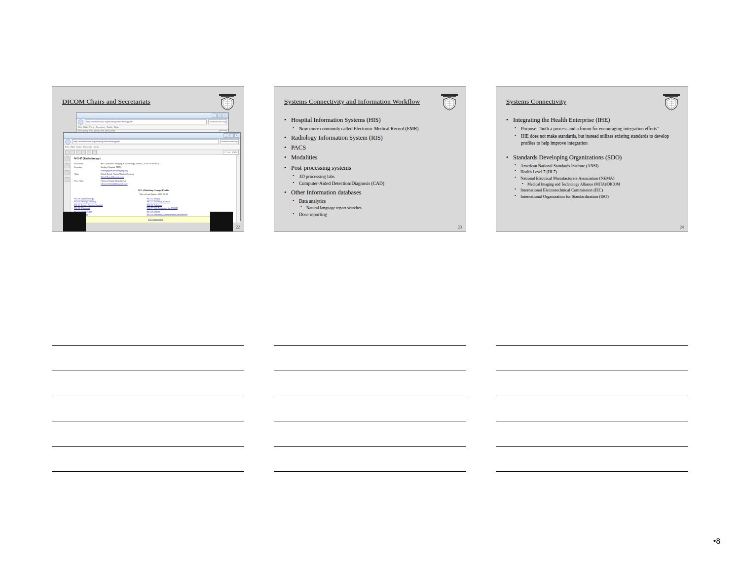DICOM Chairs and Secretariats
_□×
http://medical.nema.org/dicom/geninfo/Strategy.pdf
medical.nema.org
File Edit View Favorites Tools Help
100%
_□×
http://medical.nema.org/dicom/geninfo/Strategy.pdf
medical.nema.org
File Edit Goto Favorites Help
17 / 41 130%
WG-07 (Radiotherapy)
| Secretariat | MITA (Medical Imaging & Technology Alliance, a Div. of NEMA) |
| Secretary | Stephen Vastagh, MITA svastagh@medicalimaging.org |
| Chair | Ulrich Busch, Varian Medical Systems Ulrich.Busch@varian.com |
| Vice-Chair | Christof Schadt, Brainlab AG Christof.Schadt@brainlab.com |
WG (Working Group) Profile
Date of Last Update: 2013-12-03
| WG-09: Ophthalmology | WG-24: Surgery |
| WG-10: Strategic Advisory | WG-25: Veterinary Medicine |
| WG-11: Display Function Standard | WG-26: Pathology |
| WG-12: Ultrasound | WG-27: Web Technology for DICOM |
| WG-13: Visible Light | WG-28: Physics |
| WG-14: Security | WG-29: Education, Communication and Outreach |
| WG-15: Digital Mammography and CAD | WG-30: Small Animal Imaging |
• To Conferences
22
Systems Connectivity and Information Workflow
Hospital Information Systems (HIS)
Now more commonly called Electronic Medical Record (EMR)
Radiology Information System (RIS)
PACS
Modalities
Post-processing systems
3D processing labs
Computer-Aided Detection/Diagnosis (CAD)
Other Information databases
Data analytics
Natural language report searches
Dose reporting
23
Systems Connectivity
Integrating the Health Enterprise (IHE)
Purpose: “both a process and a forum for encouraging integration efforts”
IHE does not make standards, but instead utilizes existing standards to develop profiles to help improve integration
Standards Developing Organizations (SDO)
American National Standards Institute (ANSI)
Health Level 7 (HL7)
National Electrical Manufacturers Association (NEMA)
Medical Imaging and Technology Alliance (MITA)/DICOM
International Electrotechnical Commission (IEC)
International Organization for Standardization (ISO)
24
•8